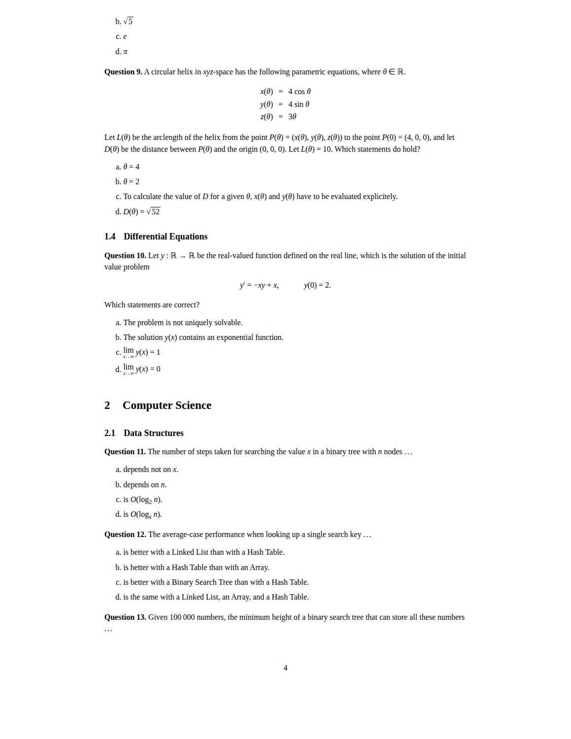√5
e
π
Question 9. A circular helix in xyz-space has the following parametric equations, where θ ∈ ℝ.
| x ( θ ) | = | 4 cos θ |
| y ( θ ) | = | 4 sin θ |
| z ( θ ) | = | 3 θ |
Let L(θ) be the arclength of the helix from the point P(θ) = (x(θ), y(θ), z(θ)) to the point P(0) = (4, 0, 0), and let D(θ) be the distance between P(θ) and the origin (0, 0, 0). Let L(θ) = 10. Which statements do hold?
θ = 4
θ = 2
To calculate the value of D for a given θ, x(θ) and y(θ) have to be evaluated explicitely.
D(θ) = √52
1.4 Differential Equations
Question 10. Let y : ℝ → ℝ be the real-valued function defined on the real line, which is the solution of the initial value problem
y′ = −xy + x, y(0) = 2.
Which statements are correct?
The problem is not uniquely solvable.
The solution y(x) contains an exponential function.
lim x→∞y(x) = 1
lim x→∞y(x) = 0
2 Computer Science
2.1 Data Structures
Question 11. The number of steps taken for searching the value x in a binary tree with n nodes ...
depends not on x.
depends on n.
is O(log2 n).
is O(logx n).
Question 12. The average-case performance when looking up a single search key ...
is better with a Linked List than with a Hash Table.
is better with a Hash Table than with an Array.
is better with a Binary Search Tree than with a Hash Table.
is the same with a Linked List, an Array, and a Hash Table.
Question 13. Given 100 000 numbers, the minimum height of a binary search tree that can store all these numbers ...
4